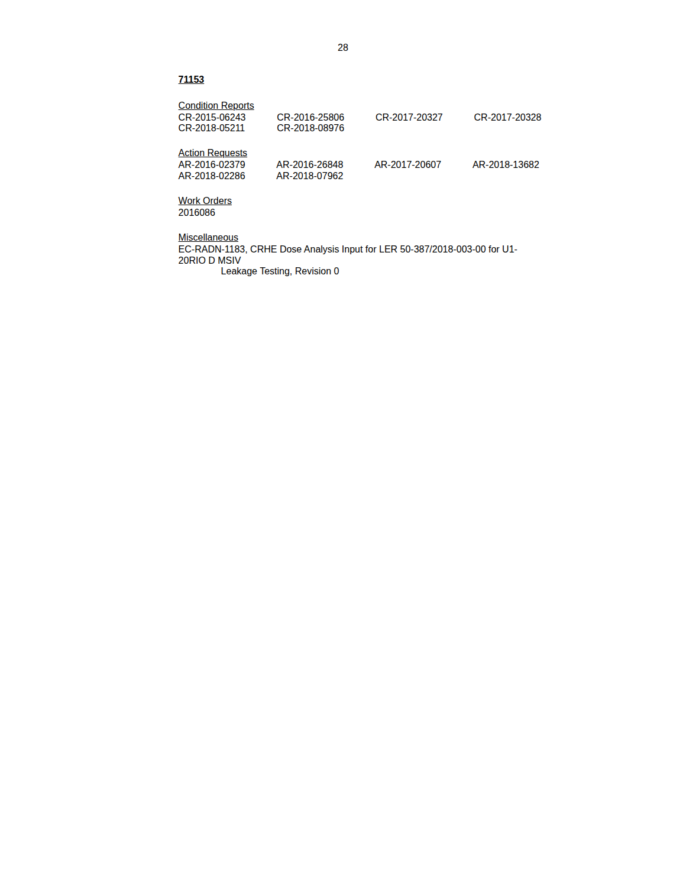28
71153
Condition Reports
| CR-2015-06243 | CR-2016-25806 | CR-2017-20327 | CR-2017-20328 |
| CR-2018-05211 | CR-2018-08976 | | |
Action Requests
| AR-2016-02379 | AR-2016-26848 | AR-2017-20607 | AR-2018-13682 |
| AR-2018-02286 | AR-2018-07962 | | |
Work Orders
2016086
Miscellaneous
EC-RADN-1183, CRHE Dose Analysis Input for LER 50-387/2018-003-00 for U1-20RIO D MSIV
Leakage Testing, Revision 0